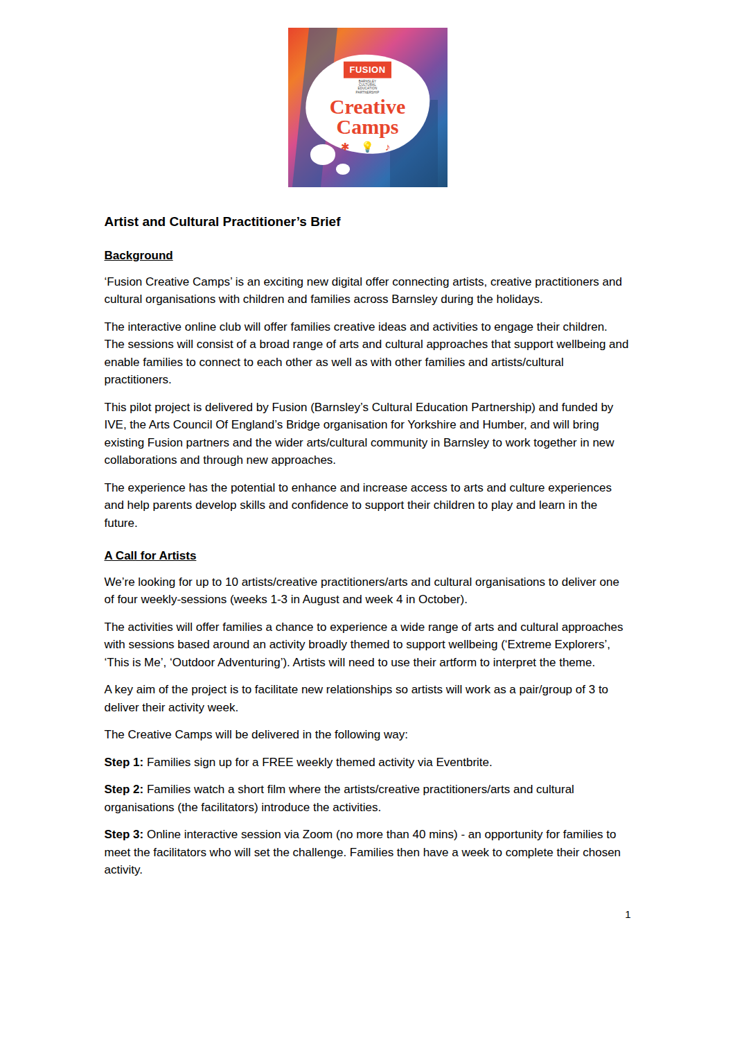FUSION
BARNSLEY
CULTURAL
EDUCATION
PARTNERSHIP
Creative
Camps
✱ 💡 ♪
Artist and Cultural Practitioner’s Brief
Background
‘Fusion Creative Camps’ is an exciting new digital offer connecting artists, creative practitioners and cultural organisations with children and families across Barnsley during the holidays.
The interactive online club will offer families creative ideas and activities to engage their children. The sessions will consist of a broad range of arts and cultural approaches that support wellbeing and enable families to connect to each other as well as with other families and artists/cultural practitioners.
This pilot project is delivered by Fusion (Barnsley’s Cultural Education Partnership) and funded by IVE, the Arts Council Of England’s Bridge organisation for Yorkshire and Humber, and will bring existing Fusion partners and the wider arts/cultural community in Barnsley to work together in new collaborations and through new approaches.
The experience has the potential to enhance and increase access to arts and culture experiences and help parents develop skills and confidence to support their children to play and learn in the future.
A Call for Artists
We’re looking for up to 10 artists/creative practitioners/arts and cultural organisations to deliver one of four weekly-sessions (weeks 1-3 in August and week 4 in October).
The activities will offer families a chance to experience a wide range of arts and cultural approaches with sessions based around an activity broadly themed to support wellbeing (‘Extreme Explorers’, ‘This is Me’, ‘Outdoor Adventuring’). Artists will need to use their artform to interpret the theme.
A key aim of the project is to facilitate new relationships so artists will work as a pair/group of 3 to deliver their activity week.
The Creative Camps will be delivered in the following way:
Step 1: Families sign up for a FREE weekly themed activity via Eventbrite.
Step 2: Families watch a short film where the artists/creative practitioners/arts and cultural organisations (the facilitators) introduce the activities.
Step 3: Online interactive session via Zoom (no more than 40 mins) - an opportunity for families to meet the facilitators who will set the challenge. Families then have a week to complete their chosen activity.
1